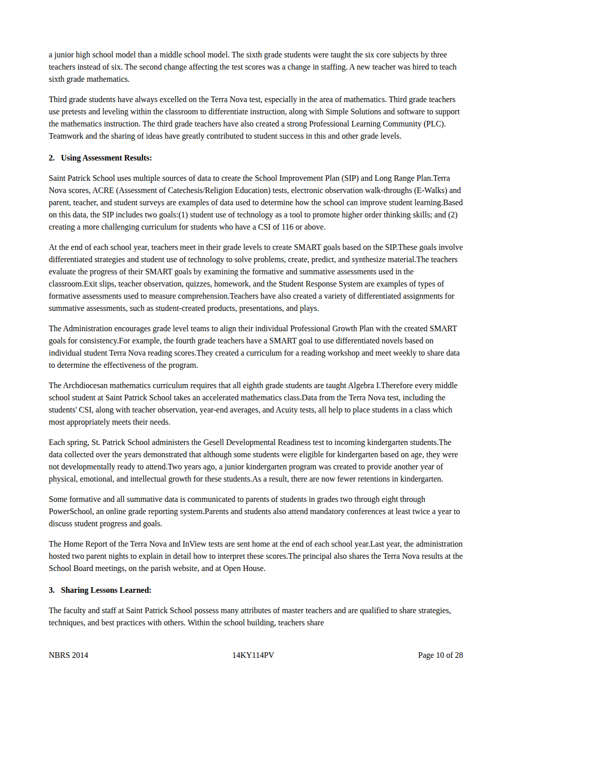a junior high school model than a middle school model. The sixth grade students were taught the six core subjects by three teachers instead of six. The second change affecting the test scores was a change in staffing. A new teacher was hired to teach sixth grade mathematics.
Third grade students have always excelled on the Terra Nova test, especially in the area of mathematics. Third grade teachers use pretests and leveling within the classroom to differentiate instruction, along with Simple Solutions and software to support the mathematics instruction. The third grade teachers have also created a strong Professional Learning Community (PLC). Teamwork and the sharing of ideas have greatly contributed to student success in this and other grade levels.
2. Using Assessment Results:
Saint Patrick School uses multiple sources of data to create the School Improvement Plan (SIP) and Long Range Plan.Terra Nova scores, ACRE (Assessment of Catechesis/Religion Education) tests, electronic observation walk-throughs (E-Walks) and parent, teacher, and student surveys are examples of data used to determine how the school can improve student learning.Based on this data, the SIP includes two goals:(1) student use of technology as a tool to promote higher order thinking skills; and (2) creating a more challenging curriculum for students who have a CSI of 116 or above.
At the end of each school year, teachers meet in their grade levels to create SMART goals based on the SIP.These goals involve differentiated strategies and student use of technology to solve problems, create, predict, and synthesize material.The teachers evaluate the progress of their SMART goals by examining the formative and summative assessments used in the classroom.Exit slips, teacher observation, quizzes, homework, and the Student Response System are examples of types of formative assessments used to measure comprehension.Teachers have also created a variety of differentiated assignments for summative assessments, such as student-created products, presentations, and plays.
The Administration encourages grade level teams to align their individual Professional Growth Plan with the created SMART goals for consistency.For example, the fourth grade teachers have a SMART goal to use differentiated novels based on individual student Terra Nova reading scores.They created a curriculum for a reading workshop and meet weekly to share data to determine the effectiveness of the program.
The Archdiocesan mathematics curriculum requires that all eighth grade students are taught Algebra I.Therefore every middle school student at Saint Patrick School takes an accelerated mathematics class.Data from the Terra Nova test, including the students' CSI, along with teacher observation, year-end averages, and Acuity tests, all help to place students in a class which most appropriately meets their needs.
Each spring, St. Patrick School administers the Gesell Developmental Readiness test to incoming kindergarten students.The data collected over the years demonstrated that although some students were eligible for kindergarten based on age, they were not developmentally ready to attend.Two years ago, a junior kindergarten program was created to provide another year of physical, emotional, and intellectual growth for these students.As a result, there are now fewer retentions in kindergarten.
Some formative and all summative data is communicated to parents of students in grades two through eight through PowerSchool, an online grade reporting system.Parents and students also attend mandatory conferences at least twice a year to discuss student progress and goals.
The Home Report of the Terra Nova and InView tests are sent home at the end of each school year.Last year, the administration hosted two parent nights to explain in detail how to interpret these scores.The principal also shares the Terra Nova results at the School Board meetings, on the parish website, and at Open House.
3. Sharing Lessons Learned:
The faculty and staff at Saint Patrick School possess many attributes of master teachers and are qualified to share strategies, techniques, and best practices with others. Within the school building, teachers share
NBRS 2014 14KY114PV Page 10 of 28